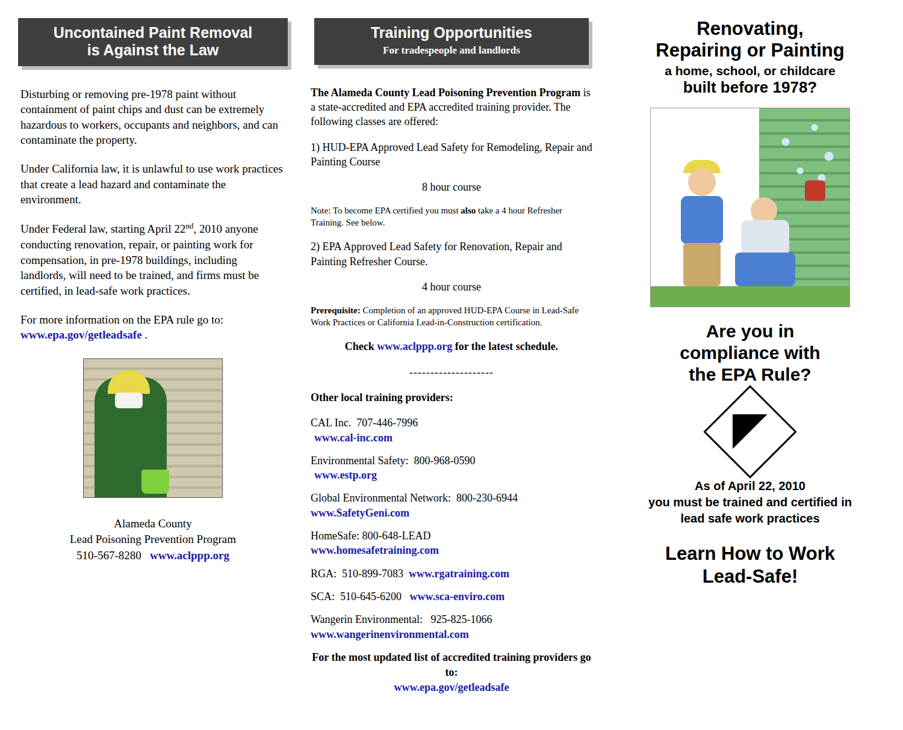Uncontained Paint Removal
is Against the Law
Disturbing or removing pre-1978 paint without containment of paint chips and dust can be extremely hazardous to workers, occupants and neighbors, and can contaminate the property.
Under California law, it is unlawful to use work practices that create a lead hazard and contaminate the environment.
Under Federal law, starting April 22nd, 2010 anyone conducting renovation, repair, or painting work for compensation, in pre-1978 buildings, including landlords, will need to be trained, and firms must be certified, in lead-safe work practices.
For more information on the EPA rule go to: www.epa.gov/getleadsafe .
Alameda County
Lead Poisoning Prevention Program
510-567-8280 www.aclppp.org
Training Opportunities For tradespeople and landlords
The Alameda County Lead Poisoning Prevention Program is a state-accredited and EPA accredited training provider. The following classes are offered:
1) HUD-EPA Approved Lead Safety for Remodeling, Repair and Painting Course
8 hour course
Note: To become EPA certified you must also take a 4 hour Refresher Training. See below.
2) EPA Approved Lead Safety for Renovation, Repair and Painting Refresher Course.
4 hour course
Prerequisite: Completion of an approved HUD-EPA Course in Lead-Safe Work Practices or California Lead-in-Construction certification.
Check www.aclppp.org for the latest schedule.
--------------------
Other local training providers:
CAL Inc. 707-446-7996
www.cal-inc.com
Environmental Safety: 800-968-0590
www.estp.org
Global Environmental Network: 800-230-6944
www.SafetyGeni.com
HomeSafe: 800-648-LEAD
www.homesafetraining.com
RGA: 510-899-7083 www.rgatraining.com
SCA: 510-645-6200 www.sca-enviro.com
Wangerin Environmental: 925-825-1066
www.wangerinenvironmental.com
For the most updated list of accredited training providers go to:
www.epa.gov/getleadsafe
Renovating,
Repairing or Painting
a home, school, or childcare
built before 1978?
Are you in
compliance with
the EPA Rule?
As of April 22, 2010
you must be trained and certified in
lead safe work practices
Learn How to Work
Lead-Safe!